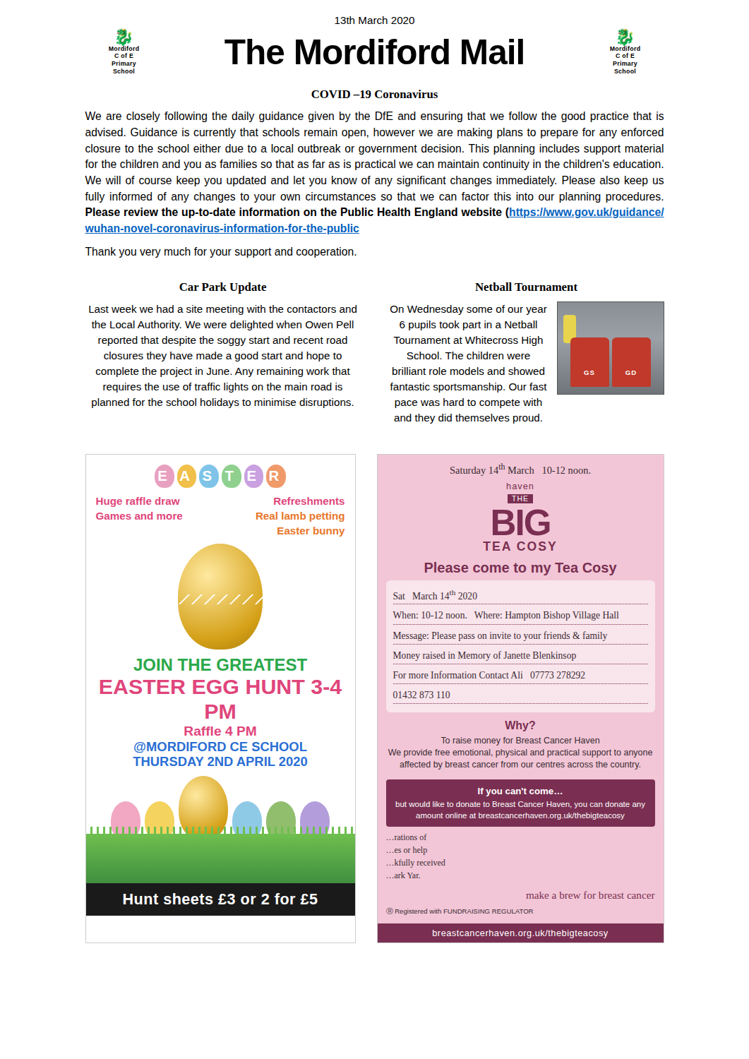13th March 2020
🐉
Mordiford
C of E
Primary
School
The Mordiford Mail
🐉
Mordiford
C of E
Primary
School
COVID –19 Coronavirus
We are closely following the daily guidance given by the DfE and ensuring that we follow the good practice that is advised. Guidance is currently that schools remain open, however we are making plans to prepare for any enforced closure to the school either due to a local outbreak or government decision. This planning includes support material for the children and you as families so that as far as is practical we can maintain continuity in the children's education. We will of course keep you updated and let you know of any significant changes immediately. Please also keep us fully informed of any changes to your own circumstances so that we can factor this into our planning procedures. Please review the up-to-date information on the Public Health England website (https://www.gov.uk/guidance/wuhan-novel-coronavirus-information-for-the-public
Thank you very much for your support and cooperation.
Car Park Update
Last week we had a site meeting with the contactors and the Local Authority. We were delighted when Owen Pell reported that despite the soggy start and recent road closures they have made a good start and hope to complete the project in June. Any remaining work that requires the use of traffic lights on the main road is planned for the school holidays to minimise disruptions.
Netball Tournament
On Wednesday some of our year 6 pupils took part in a Netball Tournament at Whitecross High School. The children were brilliant role models and showed fantastic sportsmanship. Our fast pace was hard to compete with and they did themselves proud.
GS
GD
EASTER
Huge raffle draw
Games and more
Refreshments
Real lamb petting
Easter bunny
JOIN THE GREATEST
EASTER EGG HUNT 3-4 PM
Raffle 4 PM
@MORDIFORD CE SCHOOL
THURSDAY 2ND APRIL 2020
Hunt sheets £3 or 2 for £5
Saturday 14th March 10-12 noon.
haven
THE
BIG
TEA COSY
Please come to my Tea Cosy
Sat March 14th 2020 When: 10-12 noon. Where: Hampton Bishop Village Hall Message: Please pass on invite to your friends & family Money raised in Memory of Janette Blenkinsop For more Information Contact Ali 07773 278292 01432 873 110
Why?
To raise money for Breast Cancer Haven
We provide free emotional, physical and practical support to anyone affected by breast cancer from our centres across the country.
If you can't come… but would like to donate to Breast Cancer Haven, you can donate any amount online at breastcancerhaven.org.uk/thebigteacosy
…rations of
…es or help
…kfully received
…ark Yar.
make a brew for breast cancer
Ⓡ Registered with FUNDRAISING REGULATOR
breastcancerhaven.org.uk/thebigteacosy